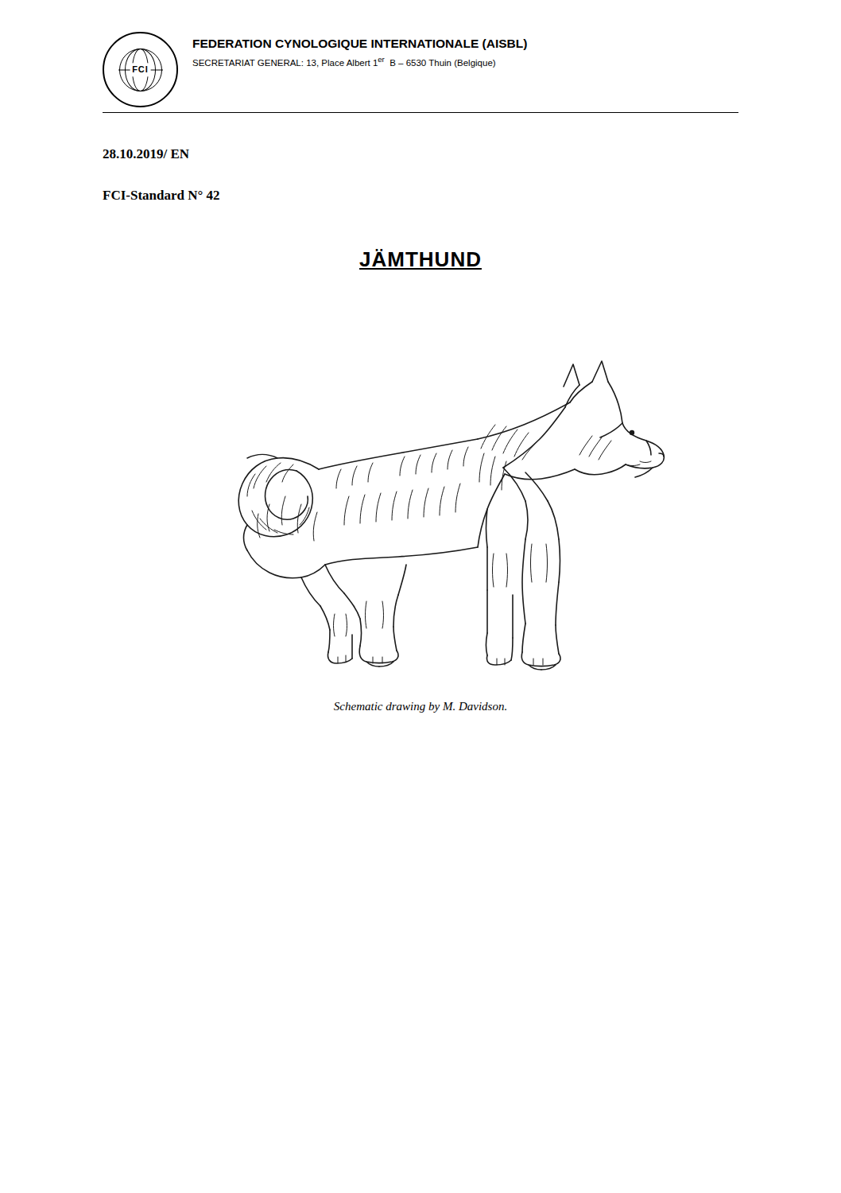FCI
FEDERATION CYNOLOGIQUE INTERNATIONALE (AISBL)
SECRETARIAT GENERAL: 13, Place Albert 1er B – 6530 Thuin (Belgique)
28.10.2019/ EN
FCI-Standard N° 42
JÄMTHUND
Schematic drawing by M. Davidson.